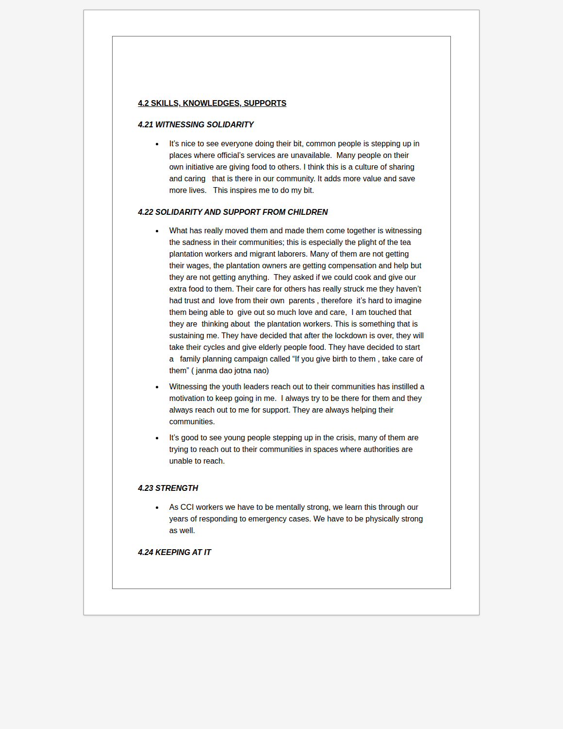4.2 SKILLS, KNOWLEDGES, SUPPORTS
4.21 WITNESSING SOLIDARITY
It’s nice to see everyone doing their bit, common people is stepping up in places where official’s services are unavailable. Many people on their own initiative are giving food to others. I think this is a culture of sharing and caring that is there in our community. It adds more value and save more lives. This inspires me to do my bit.
4.22 SOLIDARITY AND SUPPORT FROM CHILDREN
What has really moved them and made them come together is witnessing the sadness in their communities; this is especially the plight of the tea plantation workers and migrant laborers. Many of them are not getting their wages, the plantation owners are getting compensation and help but they are not getting anything. They asked if we could cook and give our extra food to them. Their care for others has really struck me they haven’t had trust and love from their own parents , therefore it’s hard to imagine them being able to give out so much love and care, I am touched that they are thinking about the plantation workers. This is something that is sustaining me. They have decided that after the lockdown is over, they will take their cycles and give elderly people food. They have decided to start a family planning campaign called “If you give birth to them , take care of them” ( janma dao jotna nao)
Witnessing the youth leaders reach out to their communities has instilled a motivation to keep going in me. I always try to be there for them and they always reach out to me for support. They are always helping their communities.
It’s good to see young people stepping up in the crisis, many of them are trying to reach out to their communities in spaces where authorities are unable to reach.
4.23 STRENGTH
As CCI workers we have to be mentally strong, we learn this through our years of responding to emergency cases. We have to be physically strong as well.
4.24 KEEPING AT IT